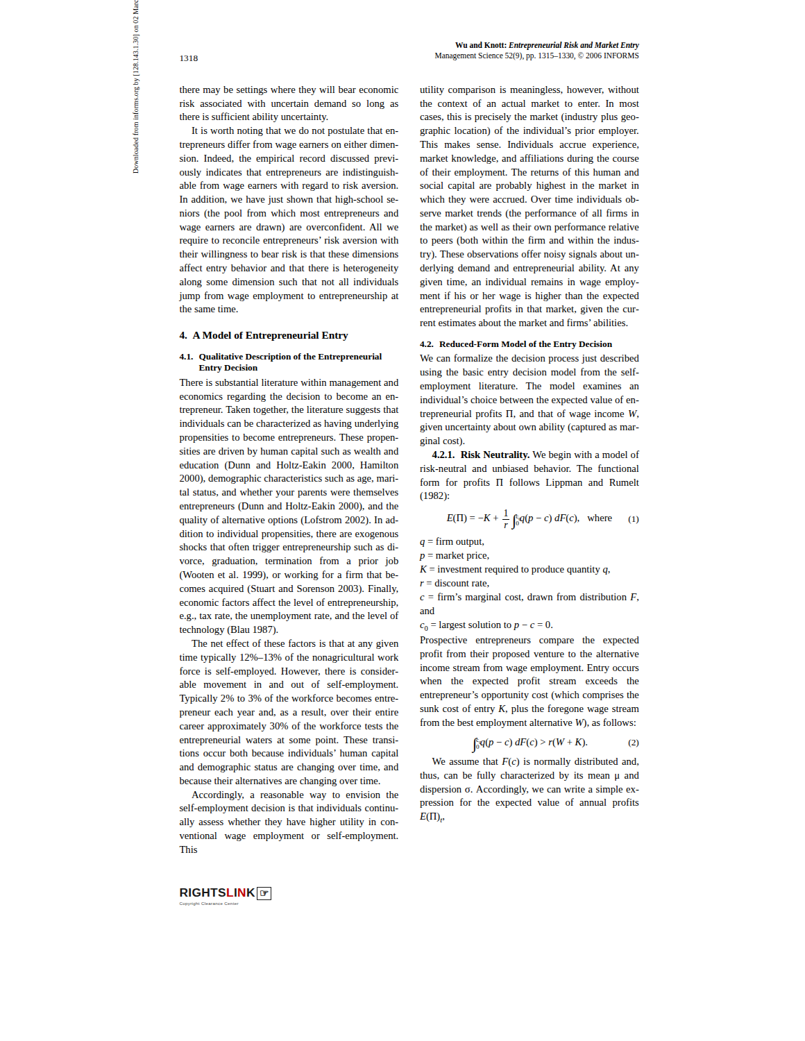Downloaded from informs.org by [128.143.1.30] on 02 March 2017, at 15:51 . For personal use only, all rights reserved.
1318
Wu and Knott: Entrepreneurial Risk and Market Entry
Management Science 52(9), pp. 1315–1330, © 2006 INFORMS
there may be settings where they will bear economic risk associated with uncertain demand so long as there is sufficient ability uncertainty.
It is worth noting that we do not postulate that entrepreneurs differ from wage earners on either dimension. Indeed, the empirical record discussed previously indicates that entrepreneurs are indistinguishable from wage earners with regard to risk aversion. In addition, we have just shown that high-school seniors (the pool from which most entrepreneurs and wage earners are drawn) are overconfident. All we require to reconcile entrepreneurs’ risk aversion with their willingness to bear risk is that these dimensions affect entry behavior and that there is heterogeneity along some dimension such that not all individuals jump from wage employment to entrepreneurship at the same time.
4. A Model of Entrepreneurial Entry
4.1. Qualitative Description of the Entrepreneurial
Entry Decision
There is substantial literature within management and economics regarding the decision to become an entrepreneur. Taken together, the literature suggests that individuals can be characterized as having underlying propensities to become entrepreneurs. These propensities are driven by human capital such as wealth and education (Dunn and Holtz-Eakin 2000, Hamilton 2000), demographic characteristics such as age, marital status, and whether your parents were themselves entrepreneurs (Dunn and Holtz-Eakin 2000), and the quality of alternative options (Lofstrom 2002). In addition to individual propensities, there are exogenous shocks that often trigger entrepreneurship such as divorce, graduation, termination from a prior job (Wooten et al. 1999), or working for a firm that becomes acquired (Stuart and Sorenson 2003). Finally, economic factors affect the level of entrepreneurship, e.g., tax rate, the unemployment rate, and the level of technology (Blau 1987).
The net effect of these factors is that at any given time typically 12%–13% of the nonagricultural work force is self-employed. However, there is considerable movement in and out of self-employment. Typically 2% to 3% of the workforce becomes entrepreneur each year and, as a result, over their entire career approximately 30% of the workforce tests the entrepreneurial waters at some point. These transitions occur both because individuals’ human capital and demographic status are changing over time, and because their alternatives are changing over time.
Accordingly, a reasonable way to envision the self-employment decision is that individuals continually assess whether they have higher utility in conventional wage employment or self-employment. This
utility comparison is meaningless, however, without the context of an actual market to enter. In most cases, this is precisely the market (industry plus geographic location) of the individual’s prior employer. This makes sense. Individuals accrue experience, market knowledge, and affiliations during the course of their employment. The returns of this human and social capital are probably highest in the market in which they were accrued. Over time individuals observe market trends (the performance of all firms in the market) as well as their own performance relative to peers (both within the firm and within the industry). These observations offer noisy signals about underlying demand and entrepreneurial ability. At any given time, an individual remains in wage employment if his or her wage is higher than the expected entrepreneurial profits in that market, given the current estimates about the market and firms’ abilities.
4.2. Reduced-Form Model of the Entry Decision
We can formalize the decision process just described using the basic entry decision model from the self-employment literature. The model examines an individual’s choice between the expected value of entrepreneurial profits Π, and that of wage income W, given uncertainty about own ability (captured as marginal cost).
4.2.1. Risk Neutrality. We begin with a model of risk-neutral and unbiased behavior. The functional form for profits Π follows Lippman and Rumelt (1982):
E(Π) = −K + 1 r∫c00 q(p − c) dF(c), where (1)
q = firm output,
p = market price,
K = investment required to produce quantity q,
r = discount rate,
c = firm’s marginal cost, drawn from distribution F, and
c0 = largest solution to p − c = 0.
Prospective entrepreneurs compare the expected profit from their proposed venture to the alternative income stream from wage employment. Entry occurs when the expected profit stream exceeds the entrepreneur’s opportunity cost (which comprises the sunk cost of entry K, plus the foregone wage stream from the best employment alternative W), as follows:
∫c00 q(p − c) dF(c) > r(W + K). (2)
We assume that F(c) is normally distributed and, thus, can be fully characterized by its mean μ and dispersion σ. Accordingly, we can write a simple expression for the expected value of annual profits E(Π)t,
RIGHTSLINK☞
Copyright Clearance Center